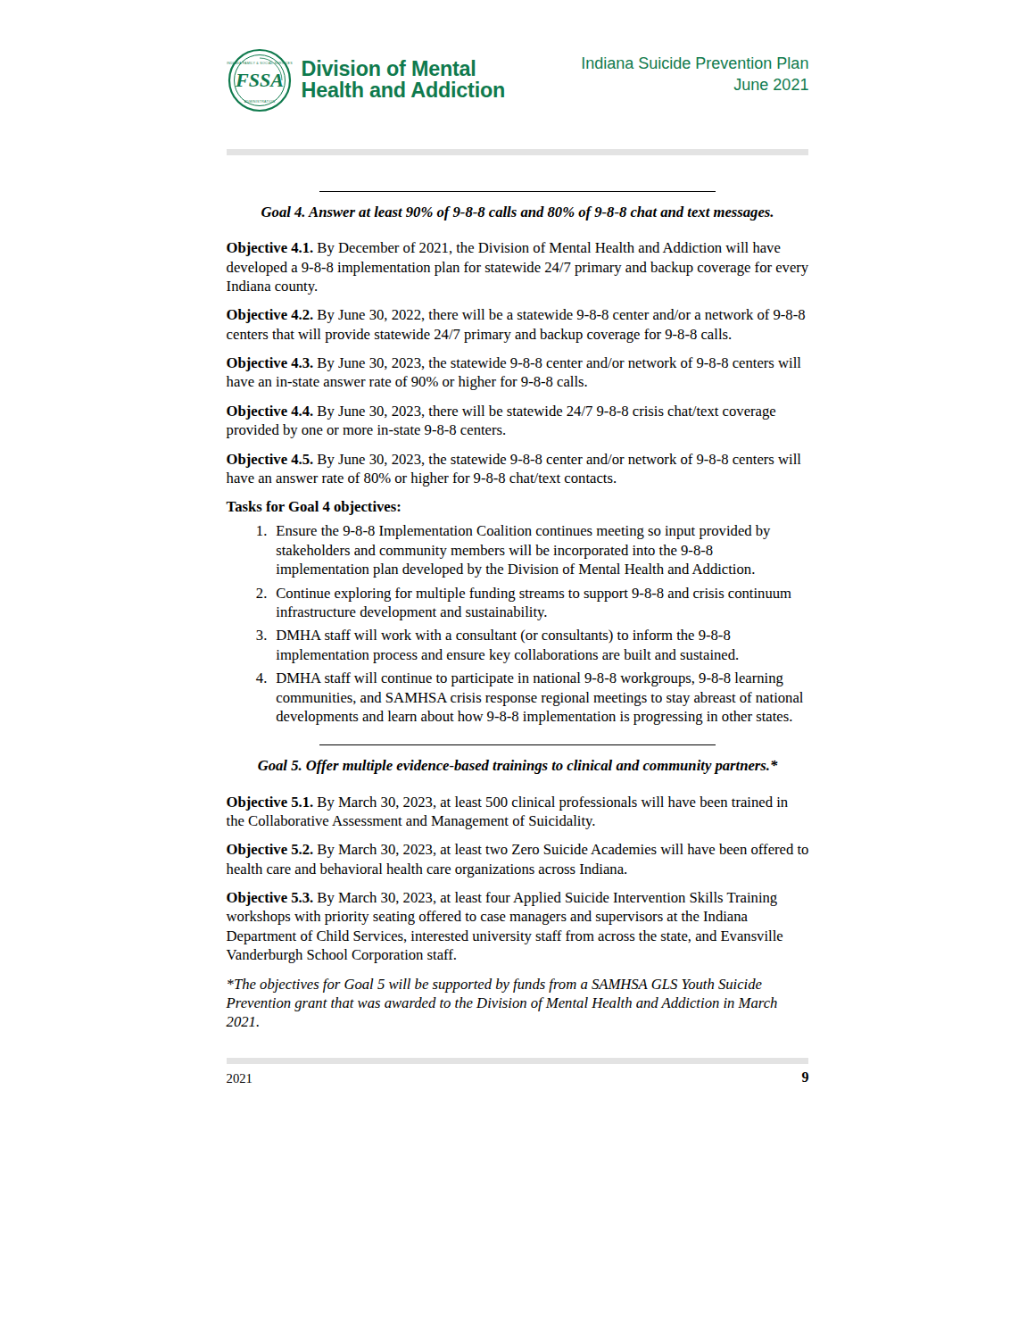FSSA INDIANA FAMILY & SOCIAL SERVICES ADMINISTRATION
Division of Mental
Health and Addiction
Indiana Suicide Prevention Plan
June 2021
Goal 4. Answer at least 90% of 9-8-8 calls and 80% of 9-8-8 chat and text messages.
Objective 4.1. By December of 2021, the Division of Mental Health and Addiction will have developed a 9-8-8 implementation plan for statewide 24/7 primary and backup coverage for every Indiana county.
Objective 4.2. By June 30, 2022, there will be a statewide 9-8-8 center and/or a network of 9-8-8 centers that will provide statewide 24/7 primary and backup coverage for 9-8-8 calls.
Objective 4.3. By June 30, 2023, the statewide 9-8-8 center and/or network of 9-8-8 centers will have an in-state answer rate of 90% or higher for 9-8-8 calls.
Objective 4.4. By June 30, 2023, there will be statewide 24/7 9-8-8 crisis chat/text coverage provided by one or more in-state 9-8-8 centers.
Objective 4.5. By June 30, 2023, the statewide 9-8-8 center and/or network of 9-8-8 centers will have an answer rate of 80% or higher for 9-8-8 chat/text contacts.
Tasks for Goal 4 objectives:
Ensure the 9-8-8 Implementation Coalition continues meeting so input provided by stakeholders and community members will be incorporated into the 9-8-8 implementation plan developed by the Division of Mental Health and Addiction.
Continue exploring for multiple funding streams to support 9-8-8 and crisis continuum infrastructure development and sustainability.
DMHA staff will work with a consultant (or consultants) to inform the 9-8-8 implementation process and ensure key collaborations are built and sustained.
DMHA staff will continue to participate in national 9-8-8 workgroups, 9-8-8 learning communities, and SAMHSA crisis response regional meetings to stay abreast of national developments and learn about how 9-8-8 implementation is progressing in other states.
Goal 5. Offer multiple evidence-based trainings to clinical and community partners.*
Objective 5.1. By March 30, 2023, at least 500 clinical professionals will have been trained in the Collaborative Assessment and Management of Suicidality.
Objective 5.2. By March 30, 2023, at least two Zero Suicide Academies will have been offered to health care and behavioral health care organizations across Indiana.
Objective 5.3. By March 30, 2023, at least four Applied Suicide Intervention Skills Training workshops with priority seating offered to case managers and supervisors at the Indiana Department of Child Services, interested university staff from across the state, and Evansville Vanderburgh School Corporation staff.
*The objectives for Goal 5 will be supported by funds from a SAMHSA GLS Youth Suicide Prevention grant that was awarded to the Division of Mental Health and Addiction in March 2021.
2021
9